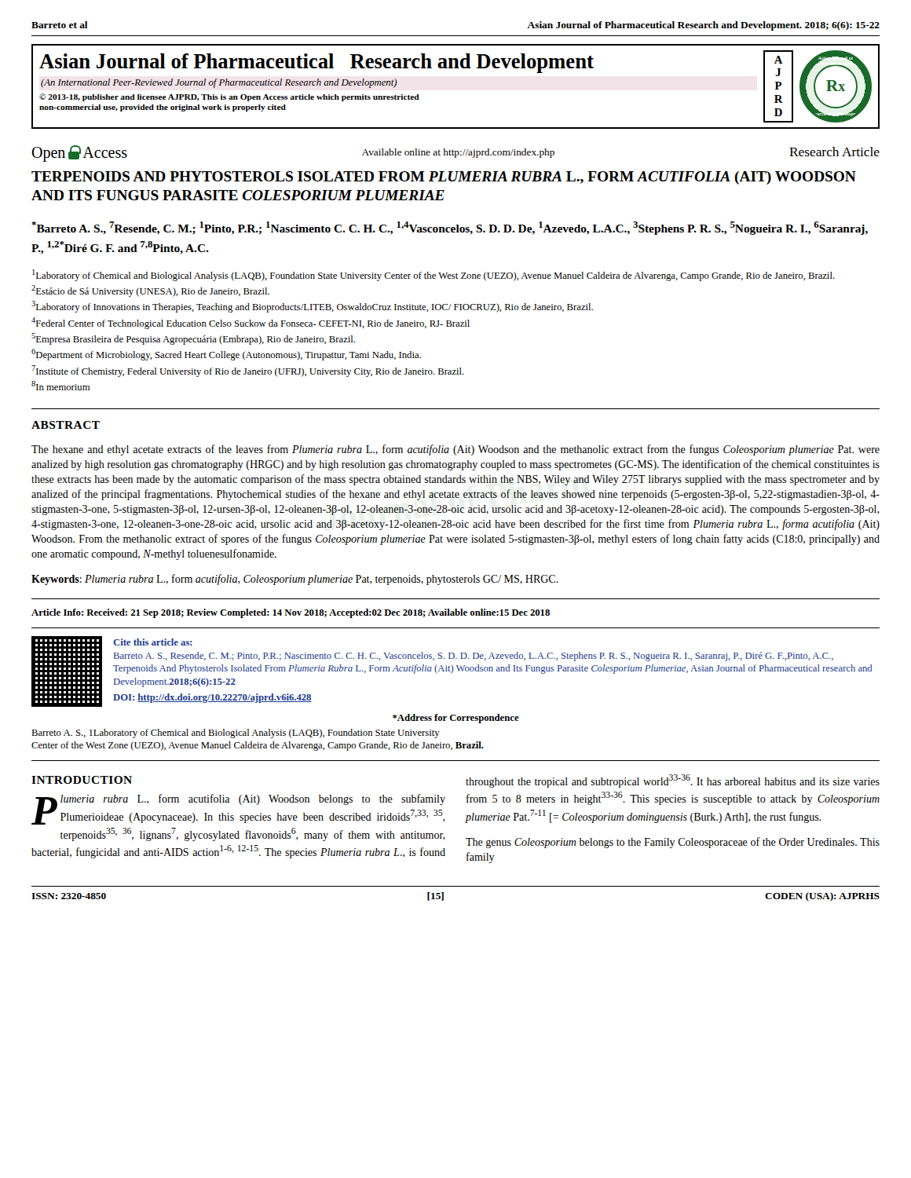Barreto et al Asian Journal of Pharmaceutical Research and Development. 2018; 6(6): 15-22
Asian Journal of Pharmaceutical Research and Development
(An International Peer-Reviewed Journal of Pharmaceutical Research and Development)
© 2013-18, publisher and licensee AJPRD, This is an Open Access article which permits unrestricted
non-commercial use, provided the original work is properly cited
AJPRD
Asian Journal of Pharmaceutical Research and Development
Rx
Open Access Available online at http://ajprd.com/index.php Research Article
Terpenoids and Phytosterols Isolated from Plumeria rubra L., form acutifolia (Ait) Woodson and its Fungus Parasite Colesporium plumeriae
*Barreto A. S., 7Resende, C. M.; 1Pinto, P.R.; 1Nascimento C. C. H. C., 1,4Vasconcelos, S. D. D. De, 1Azevedo, L.A.C., 3Stephens P. R. S., 5Nogueira R. I., 6Saranraj, P., 1,2*Diré G. F. and 7,8Pinto, A.C.
1Laboratory of Chemical and Biological Analysis (LAQB), Foundation State University Center of the West Zone (UEZO), Avenue Manuel Caldeira de Alvarenga, Campo Grande, Rio de Janeiro, Brazil.
2Estácio de Sá University (UNESA), Rio de Janeiro, Brazil.
3Laboratory of Innovations in Therapies, Teaching and Bioproducts/LITEB, OswaldoCruz Institute, IOC/ FIOCRUZ), Rio de Janeiro, Brazil.
4Federal Center of Technological Education Celso Suckow da Fonseca- CEFET-NI, Rio de Janeiro, RJ- Brazil
5Empresa Brasileira de Pesquisa Agropecuária (Embrapa), Rio de Janeiro, Brazil.
6Department of Microbiology, Sacred Heart College (Autonomous), Tirupattur, Tami Nadu, India.
7Institute of Chemistry, Federal University of Rio de Janeiro (UFRJ), University City, Rio de Janeiro. Brazil.
8In memorium
ABSTRACT
Journal of Pharm
The hexane and ethyl acetate extracts of the leaves from Plumeria rubra L., form acutifolia (Ait) Woodson and the methanolic extract from the fungus Coleosporium plumeriae Pat. were analized by high resolution gas chromatography (HRGC) and by high resolution gas chromatography coupled to mass spectrometes (GC-MS). The identification of the chemical constituintes is these extracts has been made by the automatic comparison of the mass spectra obtained standards within the NBS, Wiley and Wiley 275T librarys supplied with the mass spectrometer and by analized of the principal fragmentations. Phytochemical studies of the hexane and ethyl acetate extracts of the leaves showed nine terpenoids (5-ergosten-3β-ol, 5,22-stigmastadien-3β-ol, 4-stigmasten-3-one, 5-stigmasten-3β-ol, 12-ursen-3β-ol, 12-oleanen-3β-ol, 12-oleanen-3-one-28-oic acid, ursolic acid and 3β-acetoxy-12-oleanen-28-oic acid). The compounds 5-ergosten-3β-ol, 4-stigmasten-3-one, 12-oleanen-3-one-28-oic acid, ursolic acid and 3β-acetoxy-12-oleanen-28-oic acid have been described for the first time from Plumeria rubra L., forma acutifolia (Ait) Woodson. From the methanolic extract of spores of the fungus Coleosporium plumeriae Pat were isolated 5-stigmasten-3β-ol, methyl esters of long chain fatty acids (C18:0, principally) and one aromatic compound, N-methyl toluenesulfonamide.
Keywords: Plumeria rubra L., form acutifolia, Coleosporium plumeriae Pat, terpenoids, phytosterols GC/ MS, HRGC.
Article Info: Received: 21 Sep 2018; Review Completed: 14 Nov 2018; Accepted: 02 Dec 2018; Available online:15 Dec 2018
Cite this article as:
Barreto A. S., Resende, C. M.; Pinto, P.R.; Nascimento C. C. H. C., Vasconcelos, S. D. D. De, Azevedo, L.A.C., Stephens P. R. S., Nogueira R. I., Saranraj, P., Diré G. F.,Pinto, A.C., Terpenoids And Phytosterols Isolated From Plumeria Rubra L., Form Acutifolia (Ait) Woodson and Its Fungus Parasite Colesporium Plumeriae, Asian Journal of Pharmaceutical research and Development.2018;6(6):15-22
DOI: http://dx.doi.org/10.22270/ajprd.v6i6.428
*Address for Correspondence Barreto A. S., 1Laboratory of Chemical and Biological Analysis (LAQB), Foundation State University
Center of the West Zone (UEZO), Avenue Manuel Caldeira de Alvarenga, Campo Grande, Rio de Janeiro, Brazil.
INTRODUCTION
Plumeria rubra L., form acutifolia (Ait) Woodson belongs to the subfamily Plumerioideae (Apocynaceae). In this species have been described iridoids7,33, 35, terpenoids35, 36, lignans7, glycosylated flavonoids6, many of them with antitumor, bacterial, fungicidal and anti-AIDS action1-6, 12-15. The species Plumeria rubra L., is found throughout the tropical and subtropical world33-36. It has arboreal habitus and its size varies from 5 to 8 meters in height33-36. This species is susceptible to attack by Coleosporium plumeriae Pat.7-11 [= Coleosporium dominguensis (Burk.) Arth], the rust fungus.
The genus Coleosporium belongs to the Family Coleosporaceae of the Order Uredinales. This family
ISSN: 2320-4850 [15] CODEN (USA): AJPRHS